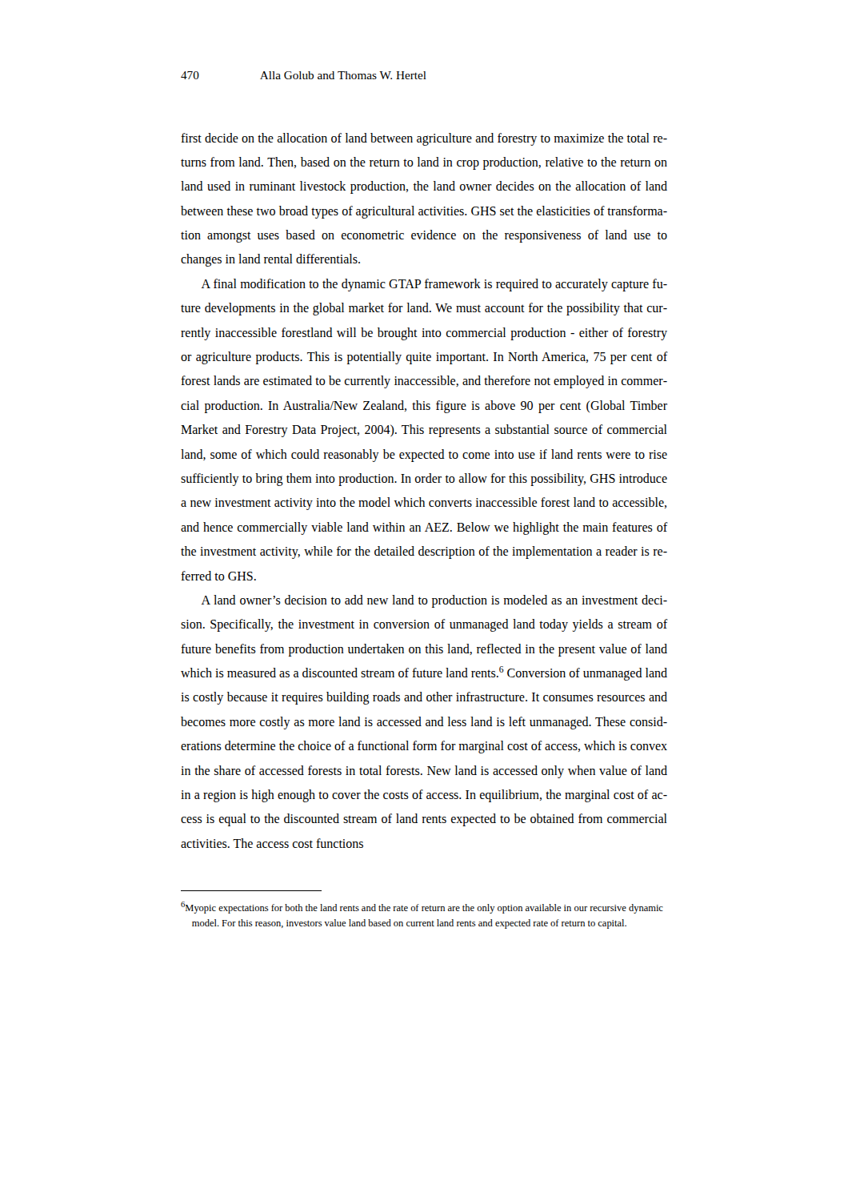470
Alla Golub and Thomas W. Hertel
first decide on the allocation of land between agriculture and forestry to maximize the total returns from land. Then, based on the return to land in crop production, relative to the return on land used in ruminant livestock production, the land owner decides on the allocation of land between these two broad types of agricultural activities. GHS set the elasticities of transformation amongst uses based on econometric evidence on the responsiveness of land use to changes in land rental differentials.
A final modification to the dynamic GTAP framework is required to accurately capture future developments in the global market for land. We must account for the possibility that currently inaccessible forestland will be brought into commercial production - either of forestry or agriculture products. This is potentially quite important. In North America, 75 per cent of forest lands are estimated to be currently inaccessible, and therefore not employed in commercial production. In Australia/New Zealand, this figure is above 90 per cent (Global Timber Market and Forestry Data Project, 2004). This represents a substantial source of commercial land, some of which could reasonably be expected to come into use if land rents were to rise sufficiently to bring them into production. In order to allow for this possibility, GHS introduce a new investment activity into the model which converts inaccessible forest land to accessible, and hence commercially viable land within an AEZ. Below we highlight the main features of the investment activity, while for the detailed description of the implementation a reader is referred to GHS.
A land owner’s decision to add new land to production is modeled as an investment decision. Specifically, the investment in conversion of unmanaged land today yields a stream of future benefits from production undertaken on this land, reflected in the present value of land which is measured as a discounted stream of future land rents.6 Conversion of unmanaged land is costly because it requires building roads and other infrastructure. It consumes resources and becomes more costly as more land is accessed and less land is left unmanaged. These considerations determine the choice of a functional form for marginal cost of access, which is convex in the share of accessed forests in total forests. New land is accessed only when value of land in a region is high enough to cover the costs of access. In equilibrium, the marginal cost of access is equal to the discounted stream of land rents expected to be obtained from commercial activities. The access cost functions
6Myopic expectations for both the land rents and the rate of return are the only option available in our recursive dynamic model. For this reason, investors value land based on current land rents and expected rate of return to capital.